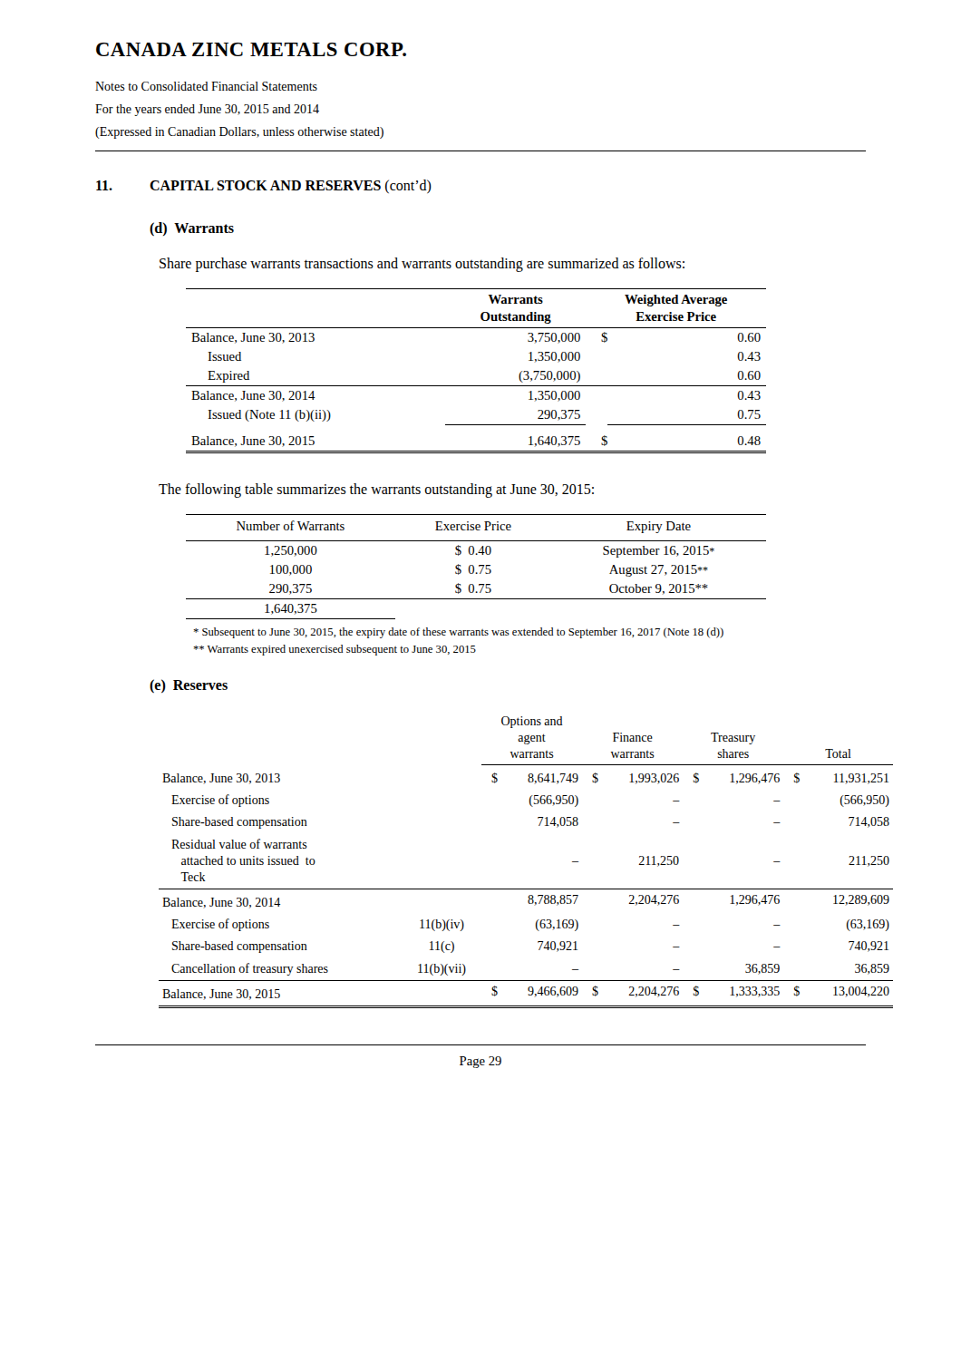CANADA ZINC METALS CORP.
Notes to Consolidated Financial Statements
For the years ended June 30, 2015 and 2014
(Expressed in Canadian Dollars, unless otherwise stated)
11. CAPITAL STOCK AND RESERVES (cont’d)
(d) Warrants
Share purchase warrants transactions and warrants outstanding are summarized as follows:
| | Warrants Outstanding | Weighted Average Exercise Price |
| --- | --- | --- |
| Balance, June 30, 2013 | 3,750,000 | $ | 0.60 |
| Issued | 1,350,000 | | 0.43 |
| Expired | (3,750,000) | | 0.60 |
| Balance, June 30, 2014 | 1,350,000 | | 0.43 |
| Issued (Note 11 (b)(ii)) | 290,375 | | 0.75 |
| Balance, June 30, 2015 | 1,640,375 | $ | 0.48 |
The following table summarizes the warrants outstanding at June 30, 2015:
| Number of Warrants | Exercise Price | Expiry Date |
| --- | --- | --- |
| 1,250,000 | $ 0.40 | September 16, 2015 * |
| 100,000 | $ 0.75 | August 27, 2015 ** |
| 290,375 | $ 0.75 | October 9, 2015** |
| 1,640,375 | | |
* Subsequent to June 30, 2015, the expiry date of these warrants was extended to September 16, 2017 (Note 18 (d))
** Warrants expired unexercised subsequent to June 30, 2015
(e) Reserves
| | | Options and agent warrants | Finance warrants | Treasury shares | Total |
| --- | --- | --- | --- | --- | --- |
| Balance, June 30, 2013 | | $ | 8,641,749 | $ | 1,993,026 | $ | 1,296,476 | $ | 11,931,251 |
| Exercise of options | | | (566,950) | | – | | – | | (566,950) |
| Share-based compensation | | | 714,058 | | – | | – | | 714,058 |
| Residual value of warrants attached to units issued to Teck | | | – | | 211,250 | | – | | 211,250 |
| Balance, June 30, 2014 | | | 8,788,857 | | 2,204,276 | | 1,296,476 | | 12,289,609 |
| Exercise of options | 11(b)(iv) | | (63,169) | | – | | – | | (63,169) |
| Share-based compensation | 11(c) | | 740,921 | | – | | – | | 740,921 |
| Cancellation of treasury shares | 11(b)(vii) | | – | | – | | 36,859 | | 36,859 |
| Balance, June 30, 2015 | | $ | 9,466,609 | $ | 2,204,276 | $ | 1,333,335 | $ | 13,004,220 |
Page 29